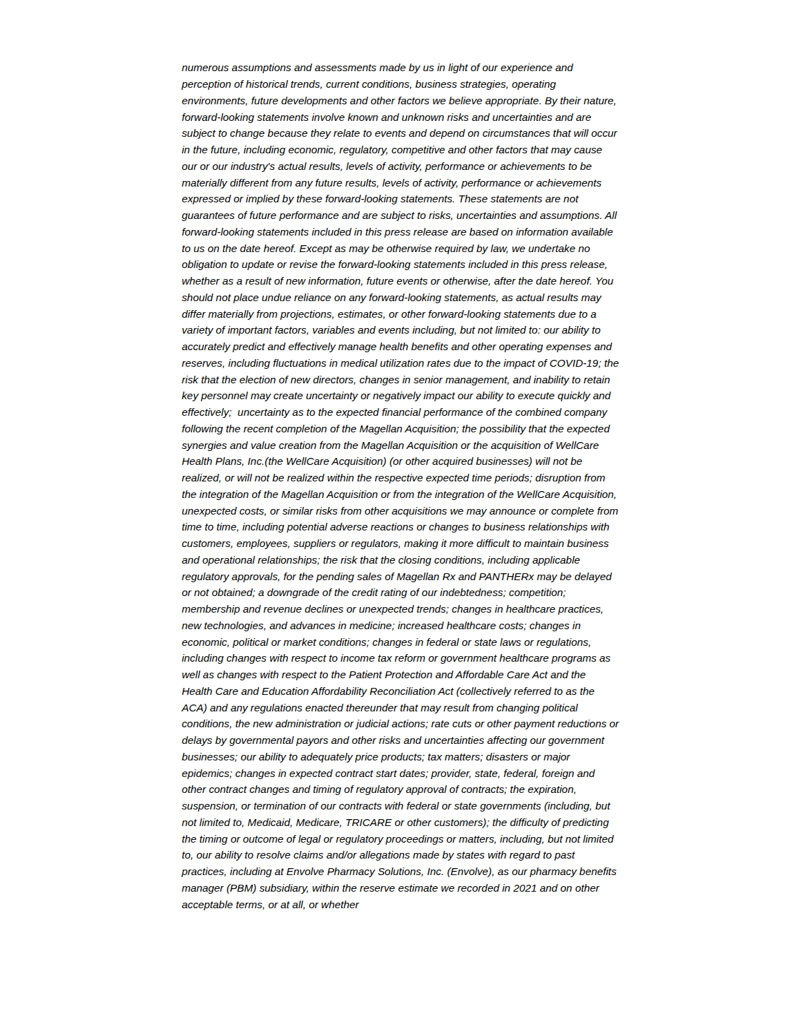numerous assumptions and assessments made by us in light of our experience and perception of historical trends, current conditions, business strategies, operating environments, future developments and other factors we believe appropriate. By their nature, forward-looking statements involve known and unknown risks and uncertainties and are subject to change because they relate to events and depend on circumstances that will occur in the future, including economic, regulatory, competitive and other factors that may cause our or our industry's actual results, levels of activity, performance or achievements to be materially different from any future results, levels of activity, performance or achievements expressed or implied by these forward-looking statements. These statements are not guarantees of future performance and are subject to risks, uncertainties and assumptions. All forward-looking statements included in this press release are based on information available to us on the date hereof. Except as may be otherwise required by law, we undertake no obligation to update or revise the forward-looking statements included in this press release, whether as a result of new information, future events or otherwise, after the date hereof. You should not place undue reliance on any forward-looking statements, as actual results may differ materially from projections, estimates, or other forward-looking statements due to a variety of important factors, variables and events including, but not limited to: our ability to accurately predict and effectively manage health benefits and other operating expenses and reserves, including fluctuations in medical utilization rates due to the impact of COVID-19; the risk that the election of new directors, changes in senior management, and inability to retain key personnel may create uncertainty or negatively impact our ability to execute quickly and effectively; uncertainty as to the expected financial performance of the combined company following the recent completion of the Magellan Acquisition; the possibility that the expected synergies and value creation from the Magellan Acquisition or the acquisition of WellCare Health Plans, Inc.(the WellCare Acquisition) (or other acquired businesses) will not be realized, or will not be realized within the respective expected time periods; disruption from the integration of the Magellan Acquisition or from the integration of the WellCare Acquisition, unexpected costs, or similar risks from other acquisitions we may announce or complete from time to time, including potential adverse reactions or changes to business relationships with customers, employees, suppliers or regulators, making it more difficult to maintain business and operational relationships; the risk that the closing conditions, including applicable regulatory approvals, for the pending sales of Magellan Rx and PANTHERx may be delayed or not obtained; a downgrade of the credit rating of our indebtedness; competition; membership and revenue declines or unexpected trends; changes in healthcare practices, new technologies, and advances in medicine; increased healthcare costs; changes in economic, political or market conditions; changes in federal or state laws or regulations, including changes with respect to income tax reform or government healthcare programs as well as changes with respect to the Patient Protection and Affordable Care Act and the Health Care and Education Affordability Reconciliation Act (collectively referred to as the ACA) and any regulations enacted thereunder that may result from changing political conditions, the new administration or judicial actions; rate cuts or other payment reductions or delays by governmental payors and other risks and uncertainties affecting our government businesses; our ability to adequately price products; tax matters; disasters or major epidemics; changes in expected contract start dates; provider, state, federal, foreign and other contract changes and timing of regulatory approval of contracts; the expiration, suspension, or termination of our contracts with federal or state governments (including, but not limited to, Medicaid, Medicare, TRICARE or other customers); the difficulty of predicting the timing or outcome of legal or regulatory proceedings or matters, including, but not limited to, our ability to resolve claims and/or allegations made by states with regard to past practices, including at Envolve Pharmacy Solutions, Inc. (Envolve), as our pharmacy benefits manager (PBM) subsidiary, within the reserve estimate we recorded in 2021 and on other acceptable terms, or at all, or whether